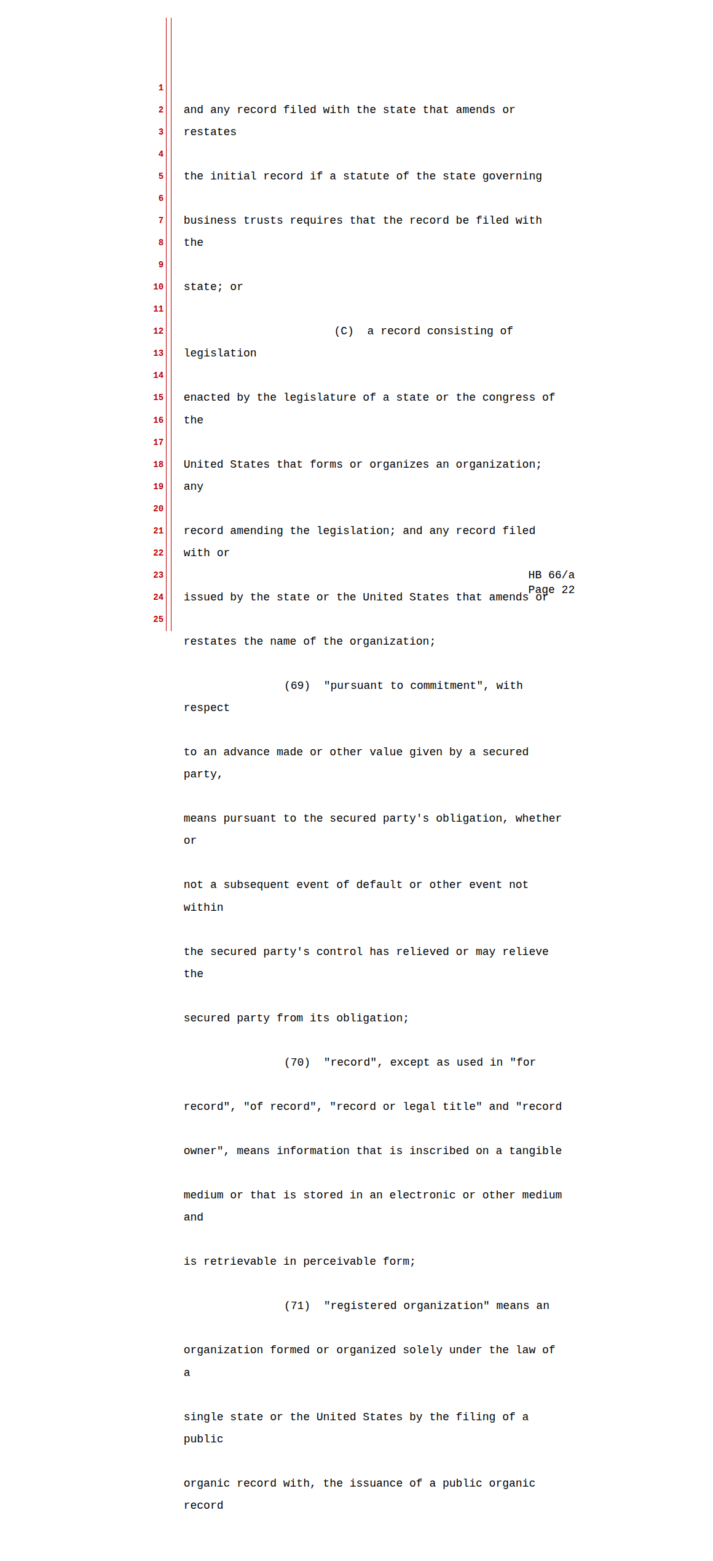1
2
3
4
5
6
7
8
9
10
11
12
13
14
15
16
17
18
19
20
21
22
23
24
25
and any record filed with the state that amends or restates
the initial record if a statute of the state governing
business trusts requires that the record be filed with the
state; or
(C) a record consisting of legislation
enacted by the legislature of a state or the congress of the
United States that forms or organizes an organization; any
record amending the legislation; and any record filed with or
issued by the state or the United States that amends or
restates the name of the organization;
(69) "pursuant to commitment", with respect
to an advance made or other value given by a secured party,
means pursuant to the secured party's obligation, whether or
not a subsequent event of default or other event not within
the secured party's control has relieved or may relieve the
secured party from its obligation;
(70) "record", except as used in "for
record", "of record", "record or legal title" and "record
owner", means information that is inscribed on a tangible
medium or that is stored in an electronic or other medium and
is retrievable in perceivable form;
(71) "registered organization" means an
organization formed or organized solely under the law of a
single state or the United States by the filing of a public
organic record with, the issuance of a public organic record
HB 66/a
Page 22